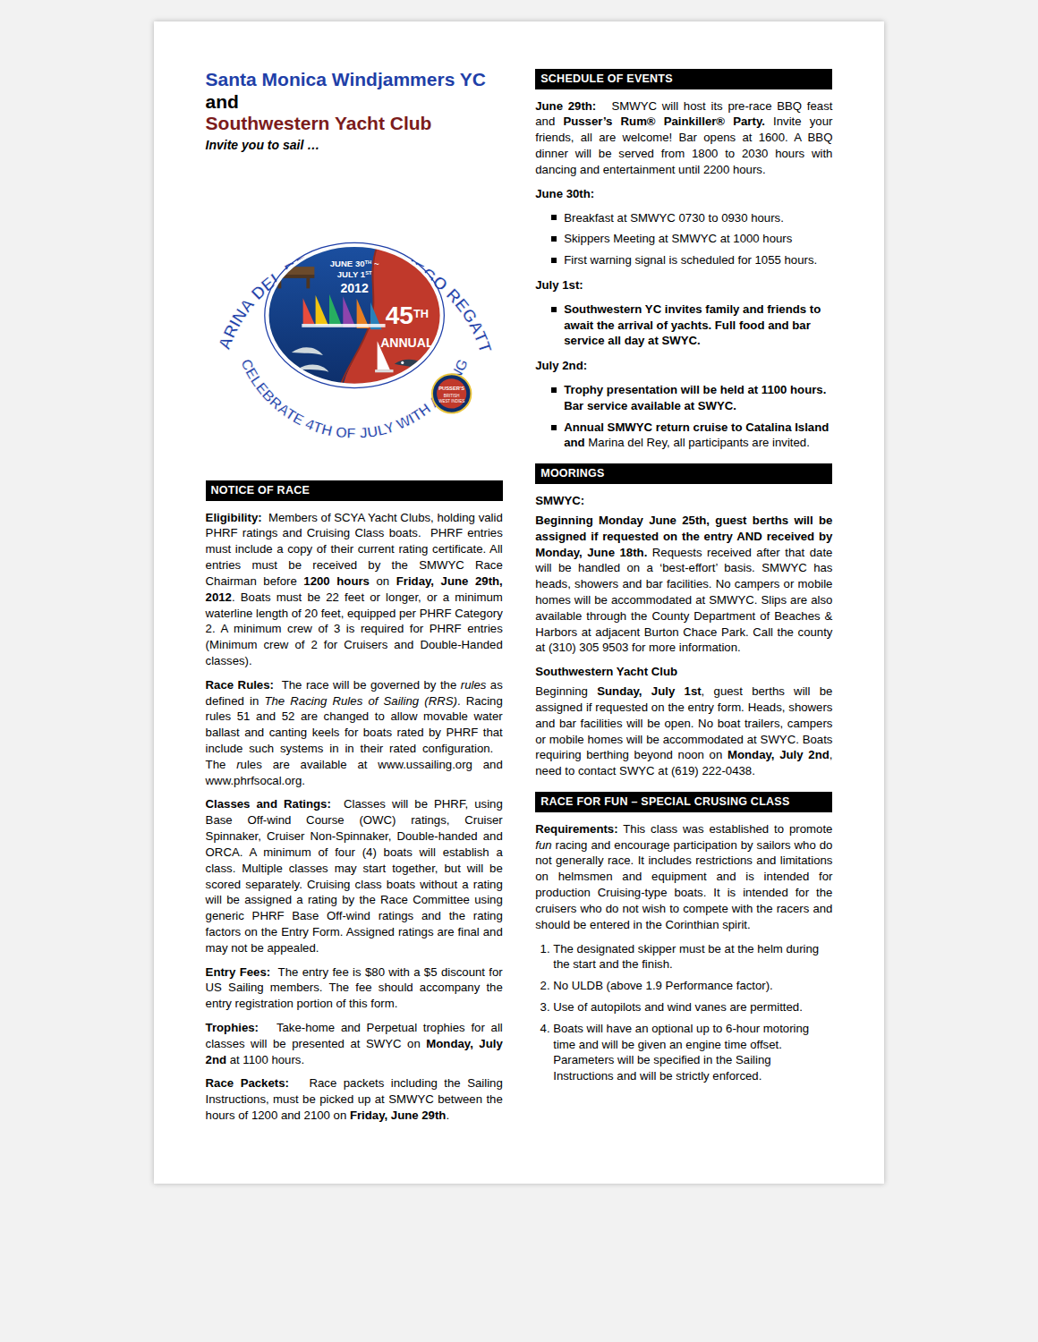Santa Monica Windjammers YC and
Southwestern Yacht Club
Invite you to sail …
MARINA DEL REY TO SAN DIEGO REGATTA CELEBRATE 4TH OF JULY WITH A BANG JUNE 30TH ~ JULY 1ST 2012 45TH ANNUAL PUSSER'S BRITISH WEST INDIES
NOTICE OF RACE
Eligibility: Members of SCYA Yacht Clubs, holding valid PHRF ratings and Cruising Class boats. PHRF entries must include a copy of their current rating certificate. All entries must be received by the SMWYC Race Chairman before 1200 hours on Friday, June 29th, 2012. Boats must be 22 feet or longer, or a minimum waterline length of 20 feet, equipped per PHRF Category 2. A minimum crew of 3 is required for PHRF entries (Minimum crew of 2 for Cruisers and Double-Handed classes).
Race Rules: The race will be governed by the rules as defined in The Racing Rules of Sailing (RRS). Racing rules 51 and 52 are changed to allow movable water ballast and canting keels for boats rated by PHRF that include such systems in in their rated configuration. The rules are available at www.ussailing.org and www.phrfsocal.org.
Classes and Ratings: Classes will be PHRF, using Base Off-wind Course (OWC) ratings, Cruiser Spinnaker, Cruiser Non-Spinnaker, Double-handed and ORCA. A minimum of four (4) boats will establish a class. Multiple classes may start together, but will be scored separately. Cruising class boats without a rating will be assigned a rating by the Race Committee using generic PHRF Base Off-wind ratings and the rating factors on the Entry Form. Assigned ratings are final and may not be appealed.
Entry Fees: The entry fee is $80 with a $5 discount for US Sailing members. The fee should accompany the entry registration portion of this form.
Trophies: Take-home and Perpetual trophies for all classes will be presented at SWYC on Monday, July 2nd at 1100 hours.
Race Packets: Race packets including the Sailing Instructions, must be picked up at SMWYC between the hours of 1200 and 2100 on Friday, June 29th.
SCHEDULE OF EVENTS
June 29th: SMWYC will host its pre-race BBQ feast and Pusser’s Rum® Painkiller® Party. Invite your friends, all are welcome! Bar opens at 1600. A BBQ dinner will be served from 1800 to 2030 hours with dancing and entertainment until 2200 hours.
June 30th:
Breakfast at SMWYC 0730 to 0930 hours.
Skippers Meeting at SMWYC at 1000 hours
First warning signal is scheduled for 1055 hours.
July 1st:
Southwestern YC invites family and friends to await the arrival of yachts. Full food and bar service all day at SWYC.
July 2nd:
Trophy presentation will be held at 1100 hours. Bar service available at SWYC.
Annual SMWYC return cruise to Catalina Island and Marina del Rey, all participants are invited.
MOORINGS
SMWYC:
Beginning Monday June 25th, guest berths will be assigned if requested on the entry AND received by Monday, June 18th. Requests received after that date will be handled on a ‘best-effort’ basis. SMWYC has heads, showers and bar facilities. No campers or mobile homes will be accommodated at SMWYC. Slips are also available through the County Department of Beaches & Harbors at adjacent Burton Chace Park. Call the county at (310) 305 9503 for more information.
Southwestern Yacht Club
Beginning Sunday, July 1st, guest berths will be assigned if requested on the entry form. Heads, showers and bar facilities will be open. No boat trailers, campers or mobile homes will be accommodated at SWYC. Boats requiring berthing beyond noon on Monday, July 2nd, need to contact SWYC at (619) 222-0438.
RACE FOR FUN – SPECIAL CRUSING CLASS
Requirements: This class was established to promote fun racing and encourage participation by sailors who do not generally race. It includes restrictions and limitations on helmsmen and equipment and is intended for production Cruising-type boats. It is intended for the cruisers who do not wish to compete with the racers and should be entered in the Corinthian spirit.
The designated skipper must be at the helm during the start and the finish.
No ULDB (above 1.9 Performance factor).
Use of autopilots and wind vanes are permitted.
Boats will have an optional up to 6-hour motoring time and will be given an engine time offset. Parameters will be specified in the Sailing Instructions and will be strictly enforced.